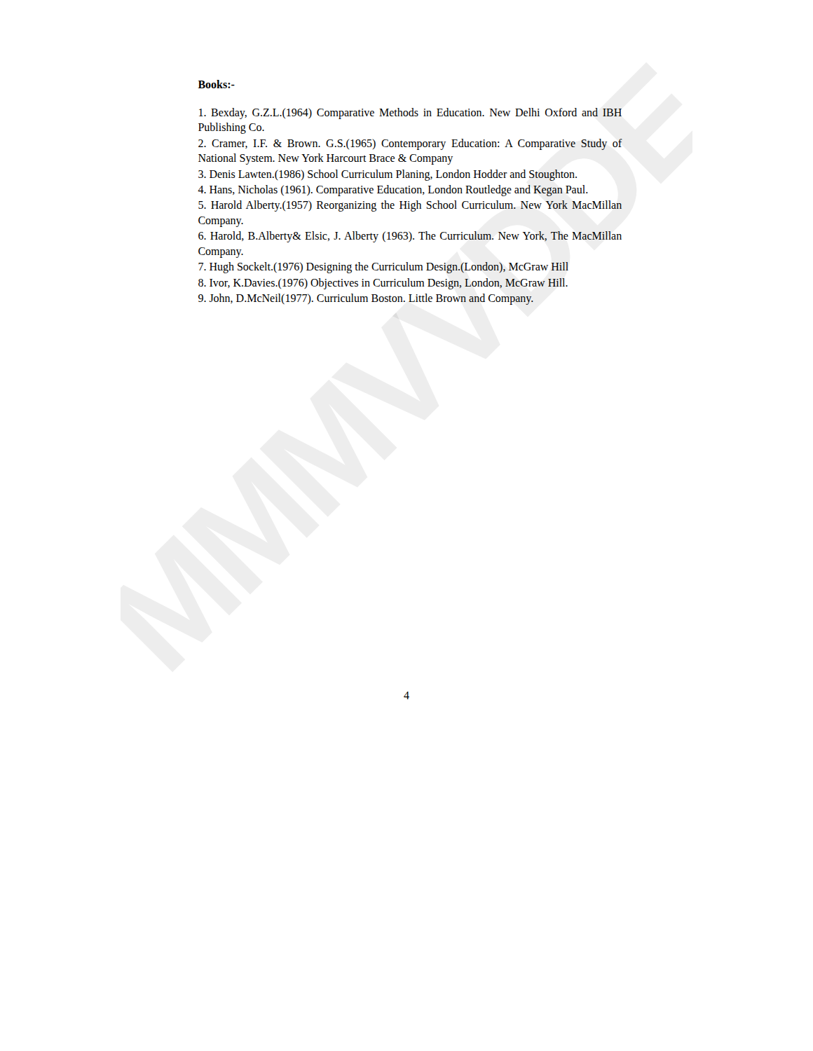MMMVVDDE
Books:-
1. Bexday, G.Z.L.(1964) Comparative Methods in Education. New Delhi Oxford and IBH Publishing Co.
2. Cramer, I.F. & Brown. G.S.(1965) Contemporary Education: A Comparative Study of National System. New York Harcourt Brace & Company
3. Denis Lawten.(1986) School Curriculum Planing, London Hodder and Stoughton.
4. Hans, Nicholas (1961). Comparative Education, London Routledge and Kegan Paul.
5. Harold Alberty.(1957) Reorganizing the High School Curriculum. New York MacMillan Company.
6. Harold, B.Alberty& Elsic, J. Alberty (1963). The Curriculum. New York, The MacMillan Company.
7. Hugh Sockelt.(1976) Designing the Curriculum Design.(London), McGraw Hill
8. Ivor, K.Davies.(1976) Objectives in Curriculum Design, London, McGraw Hill.
9. John, D.McNeil(1977). Curriculum Boston. Little Brown and Company.
4